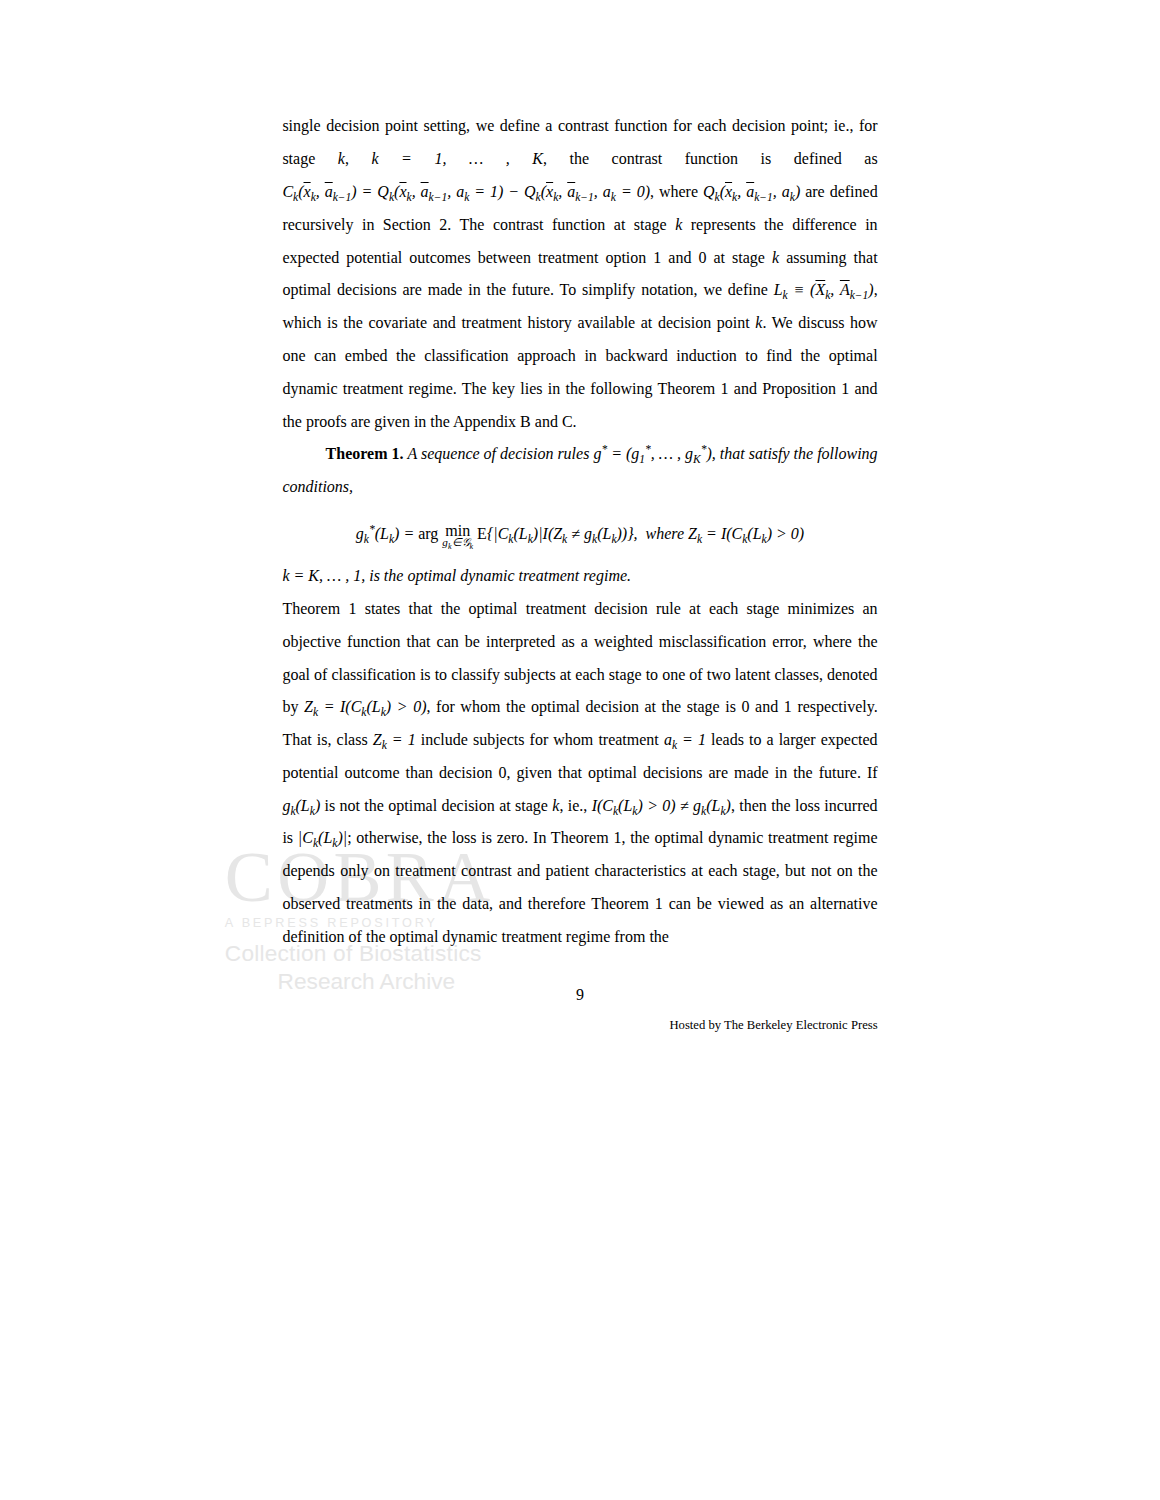COBRA
A BEPRESS REPOSITORY
Collection of Biostatistics
Research Archive
single decision point setting, we define a contrast function for each decision point; ie., for stage k, k = 1, … , K, the contrast function is defined as Ck(xk, ak−1) = Qk(xk, ak−1, ak = 1) − Qk(xk, ak−1, ak = 0), where Qk(xk, ak−1, ak) are defined recursively in Section 2. The contrast function at stage k represents the difference in expected potential outcomes between treatment option 1 and 0 at stage k assuming that optimal decisions are made in the future. To simplify notation, we define Lk ≡ (Xk, Ak−1), which is the covariate and treatment history available at decision point k. We discuss how one can embed the classification approach in backward induction to find the optimal dynamic treatment regime. The key lies in the following Theorem 1 and Proposition 1 and the proofs are given in the Appendix B and C.
Theorem 1. A sequence of decision rules g* = (g1*, … , gK*), that satisfy the following conditions,
gk*(Lk) = arg min gk∈𝒢k E{|Ck(Lk)|I(Zk ≠ gk(Lk))}, where Zk = I(Ck(Lk) > 0)
k = K, … , 1, is the optimal dynamic treatment regime.
Theorem 1 states that the optimal treatment decision rule at each stage minimizes an objective function that can be interpreted as a weighted misclassification error, where the goal of classification is to classify subjects at each stage to one of two latent classes, denoted by Zk = I(Ck(Lk) > 0), for whom the optimal decision at the stage is 0 and 1 respectively. That is, class Zk = 1 include subjects for whom treatment ak = 1 leads to a larger expected potential outcome than decision 0, given that optimal decisions are made in the future. If gk(Lk) is not the optimal decision at stage k, ie., I(Ck(Lk) > 0) ≠ gk(Lk), then the loss incurred is |Ck(Lk)|; otherwise, the loss is zero. In Theorem 1, the optimal dynamic treatment regime depends only on treatment contrast and patient characteristics at each stage, but not on the observed treatments in the data, and therefore Theorem 1 can be viewed as an alternative definition of the optimal dynamic treatment regime from the
9
Hosted by The Berkeley Electronic Press